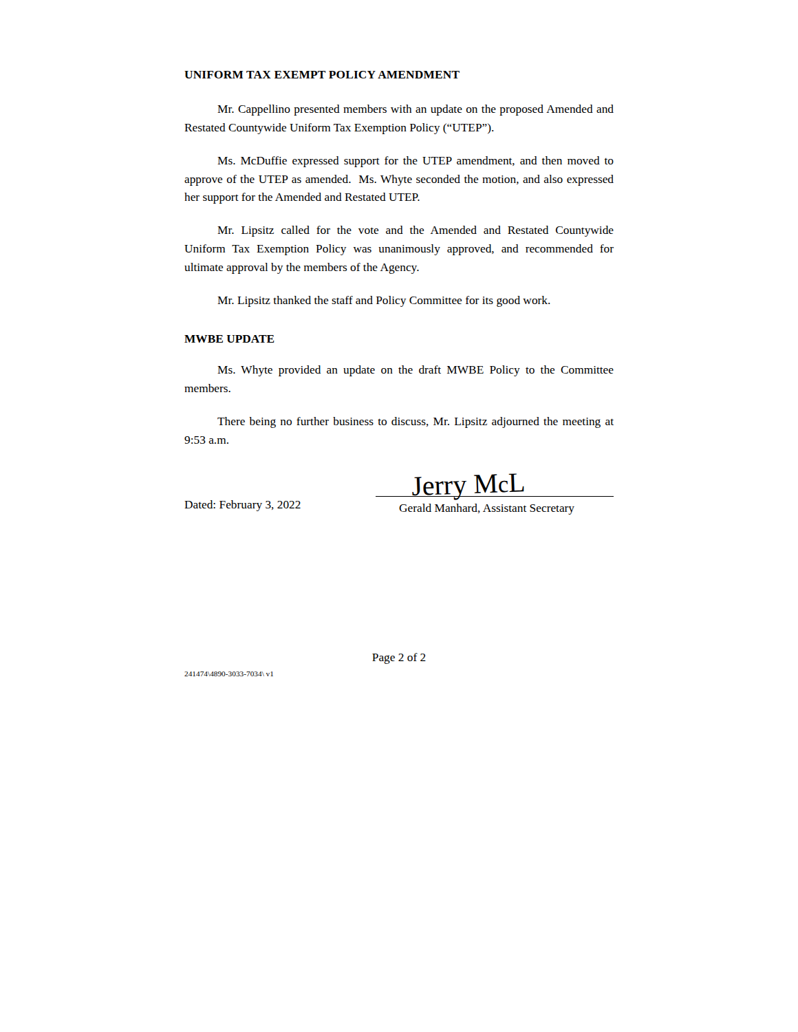Uniform Tax Exempt Policy Amendment
Mr. Cappellino presented members with an update on the proposed Amended and Restated Countywide Uniform Tax Exemption Policy (“UTEP”).
Ms. McDuffie expressed support for the UTEP amendment, and then moved to approve of the UTEP as amended. Ms. Whyte seconded the motion, and also expressed her support for the Amended and Restated UTEP.
Mr. Lipsitz called for the vote and the Amended and Restated Countywide Uniform Tax Exemption Policy was unanimously approved, and recommended for ultimate approval by the members of the Agency.
Mr. Lipsitz thanked the staff and Policy Committee for its good work.
MWBE Update
Ms. Whyte provided an update on the draft MWBE Policy to the Committee members.
There being no further business to discuss, Mr. Lipsitz adjourned the meeting at 9:53 a.m.
Dated: February 3, 2022
Jerry Mc L
Gerald Manhard, Assistant Secretary
Page 2 of 2
241474\4890-3033-7034\ v1